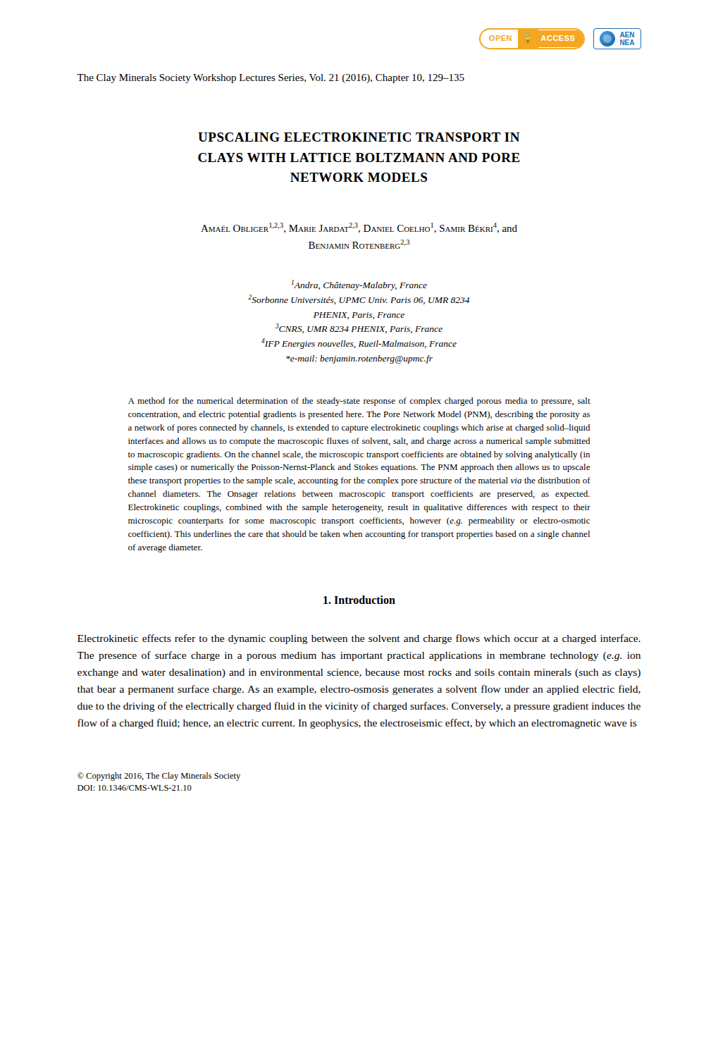OPEN🔓ACCESS AEN
NEA
The Clay Minerals Society Workshop Lectures Series, Vol. 21 (2016), Chapter 10, 129–135
UPSCALING ELECTROKINETIC TRANSPORT IN
CLAYS WITH LATTICE BOLTZMANN AND PORE
NETWORK MODELS
Amaël Obliger1,2,3, Marie Jardat2,3, Daniel Coelho1, Samir Békri4, and
Benjamin Rotenberg2,3
1Andra, Châtenay-Malabry, France
2Sorbonne Universités, UPMC Univ. Paris 06, UMR 8234
PHENIX, Paris, France
3CNRS, UMR 8234 PHENIX, Paris, France
4IFP Energies nouvelles, Rueil-Malmaison, France
*e-mail: benjamin.rotenberg@upmc.fr
A method for the numerical determination of the steady-state response of complex charged porous media to pressure, salt concentration, and electric potential gradients is presented here. The Pore Network Model (PNM), describing the porosity as a network of pores connected by channels, is extended to capture electrokinetic couplings which arise at charged solid–liquid interfaces and allows us to compute the macroscopic fluxes of solvent, salt, and charge across a numerical sample submitted to macroscopic gradients. On the channel scale, the microscopic transport coefficients are obtained by solving analytically (in simple cases) or numerically the Poisson-Nernst-Planck and Stokes equations. The PNM approach then allows us to upscale these transport properties to the sample scale, accounting for the complex pore structure of the material via the distribution of channel diameters. The Onsager relations between macroscopic transport coefficients are preserved, as expected. Electrokinetic couplings, combined with the sample heterogeneity, result in qualitative differences with respect to their microscopic counterparts for some macroscopic transport coefficients, however (e.g. permeability or electro-osmotic coefficient). This underlines the care that should be taken when accounting for transport properties based on a single channel of average diameter.
1. Introduction
Electrokinetic effects refer to the dynamic coupling between the solvent and charge flows which occur at a charged interface. The presence of surface charge in a porous medium has important practical applications in membrane technology (e.g. ion exchange and water desalination) and in environmental science, because most rocks and soils contain minerals (such as clays) that bear a permanent surface charge. As an example, electro-osmosis generates a solvent flow under an applied electric field, due to the driving of the electrically charged fluid in the vicinity of charged surfaces. Conversely, a pressure gradient induces the flow of a charged fluid; hence, an electric current. In geophysics, the electroseismic effect, by which an electromagnetic wave is
© Copyright 2016, The Clay Minerals Society
DOI: 10.1346/CMS-WLS-21.10